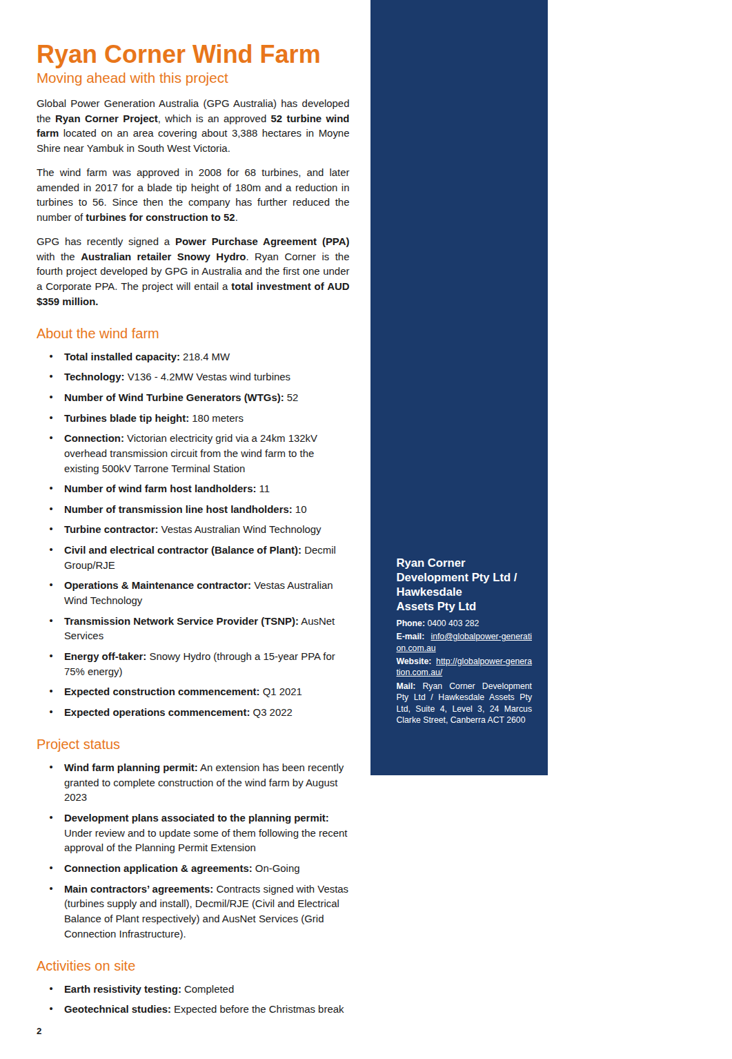Ryan Corner
Development Pty Ltd /
Hawkesdale
Assets Pty Ltd
Phone: 0400 403 282
E-mail: info@globalpower-generation.com.au
Website: http://globalpower-generation.com.au/
Mail: Ryan Corner Development Pty Ltd / Hawkesdale Assets Pty Ltd, Suite 4, Level 3, 24 Marcus Clarke Street, Canberra ACT 2600
Ryan Corner Wind Farm
Moving ahead with this project
Global Power Generation Australia (GPG Australia) has developed the Ryan Corner Project, which is an approved 52 turbine wind farm located on an area covering about 3,388 hectares in Moyne Shire near Yambuk in South West Victoria.
The wind farm was approved in 2008 for 68 turbines, and later amended in 2017 for a blade tip height of 180m and a reduction in turbines to 56. Since then the company has further reduced the number of turbines for construction to 52.
GPG has recently signed a Power Purchase Agreement (PPA) with the Australian retailer Snowy Hydro. Ryan Corner is the fourth project developed by GPG in Australia and the first one under a Corporate PPA. The project will entail a total investment of AUD $359 million.
About the wind farm
Total installed capacity: 218.4 MW
Technology: V136 - 4.2MW Vestas wind turbines
Number of Wind Turbine Generators (WTGs): 52
Turbines blade tip height: 180 meters
Connection: Victorian electricity grid via a 24km 132kV overhead transmission circuit from the wind farm to the existing 500kV Tarrone Terminal Station
Number of wind farm host landholders: 11
Number of transmission line host landholders: 10
Turbine contractor: Vestas Australian Wind Technology
Civil and electrical contractor (Balance of Plant): Decmil Group/RJE
Operations & Maintenance contractor: Vestas Australian Wind Technology
Transmission Network Service Provider (TSNP): AusNet Services
Energy off-taker: Snowy Hydro (through a 15-year PPA for 75% energy)
Expected construction commencement: Q1 2021
Expected operations commencement: Q3 2022
Project status
Wind farm planning permit: An extension has been recently granted to complete construction of the wind farm by August 2023
Development plans associated to the planning permit: Under review and to update some of them following the recent approval of the Planning Permit Extension
Connection application & agreements: On-Going
Main contractors’ agreements: Contracts signed with Vestas (turbines supply and install), Decmil/RJE (Civil and Electrical Balance of Plant respectively) and AusNet Services (Grid Connection Infrastructure).
Activities on site
Earth resistivity testing: Completed
Geotechnical studies: Expected before the Christmas break
2